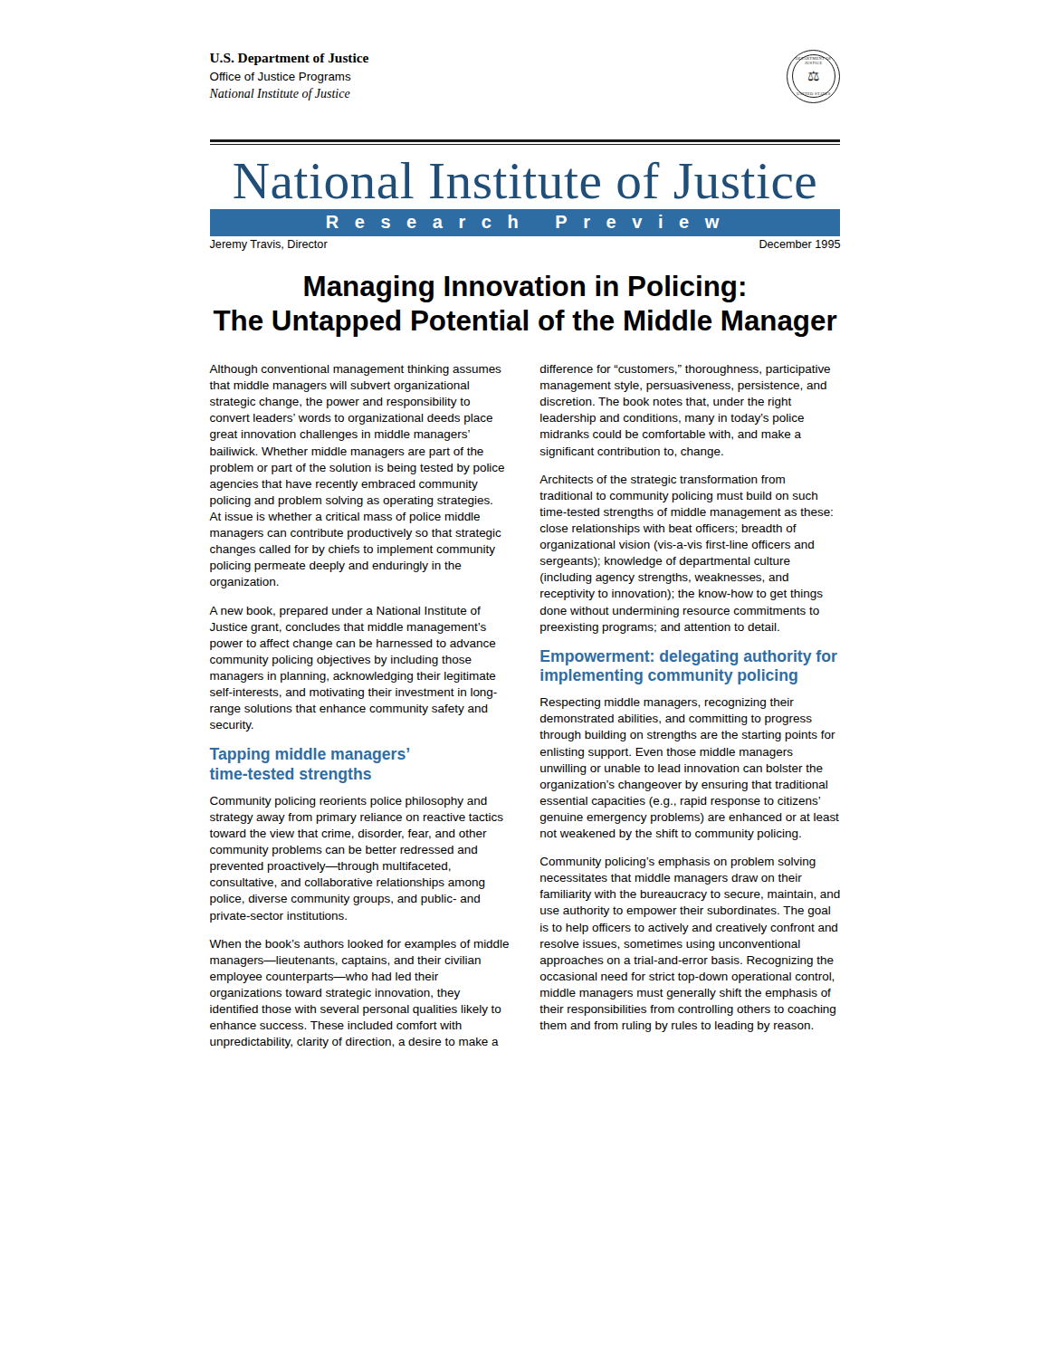U.S. Department of Justice
Office of Justice Programs
National Institute of Justice
DEPARTMENT OF JUSTICE
⚖
UNITED STATES
National Institute of Justice
R e s e a r c h P r e v i e w
Jeremy Travis, Director December 1995
Managing Innovation in Policing:
The Untapped Potential of the Middle Manager
Although conventional management thinking assumes that middle managers will subvert organizational strategic change, the power and responsibility to convert leaders’ words to organizational deeds place great innovation challenges in middle managers’ bailiwick. Whether middle managers are part of the problem or part of the solution is being tested by police agencies that have recently embraced community policing and problem solving as operating strategies. At issue is whether a critical mass of police middle managers can contribute productively so that strategic changes called for by chiefs to implement community policing permeate deeply and enduringly in the organization.
A new book, prepared under a National Institute of Justice grant, concludes that middle management’s power to affect change can be harnessed to advance community policing objectives by including those managers in planning, acknowledging their legitimate self-interests, and motivating their investment in long-range solutions that enhance community safety and security.
Tapping middle managers’
time-tested strengths
Community policing reorients police philosophy and strategy away from primary reliance on reactive tactics toward the view that crime, disorder, fear, and other community problems can be better redressed and prevented proactively—through multifaceted, consultative, and collaborative relationships among police, diverse community groups, and public- and private-sector institutions.
When the book’s authors looked for examples of middle managers—lieutenants, captains, and their civilian employee counterparts—who had led their organizations toward strategic innovation, they identified those with several personal qualities likely to enhance success. These included comfort with unpredictability, clarity of direction, a desire to make a difference for “customers,” thoroughness, participative management style, persuasiveness, persistence, and discretion. The book notes that, under the right leadership and conditions, many in today’s police midranks could be comfortable with, and make a significant contribution to, change.
Architects of the strategic transformation from traditional to community policing must build on such time-tested strengths of middle management as these: close relationships with beat officers; breadth of organizational vision (vis-a-vis first-line officers and sergeants); knowledge of departmental culture (including agency strengths, weaknesses, and receptivity to innovation); the know-how to get things done without undermining resource commitments to preexisting programs; and attention to detail.
Empowerment: delegating authority for implementing community policing
Respecting middle managers, recognizing their demonstrated abilities, and committing to progress through building on strengths are the starting points for enlisting support. Even those middle managers unwilling or unable to lead innovation can bolster the organization’s changeover by ensuring that traditional essential capacities (e.g., rapid response to citizens’ genuine emergency problems) are enhanced or at least not weakened by the shift to community policing.
Community policing’s emphasis on problem solving necessitates that middle managers draw on their familiarity with the bureaucracy to secure, maintain, and use authority to empower their subordinates. The goal is to help officers to actively and creatively confront and resolve issues, sometimes using unconventional approaches on a trial-and-error basis. Recognizing the occasional need for strict top-down operational control, middle managers must generally shift the emphasis of their responsibilities from controlling others to coaching them and from ruling by rules to leading by reason.